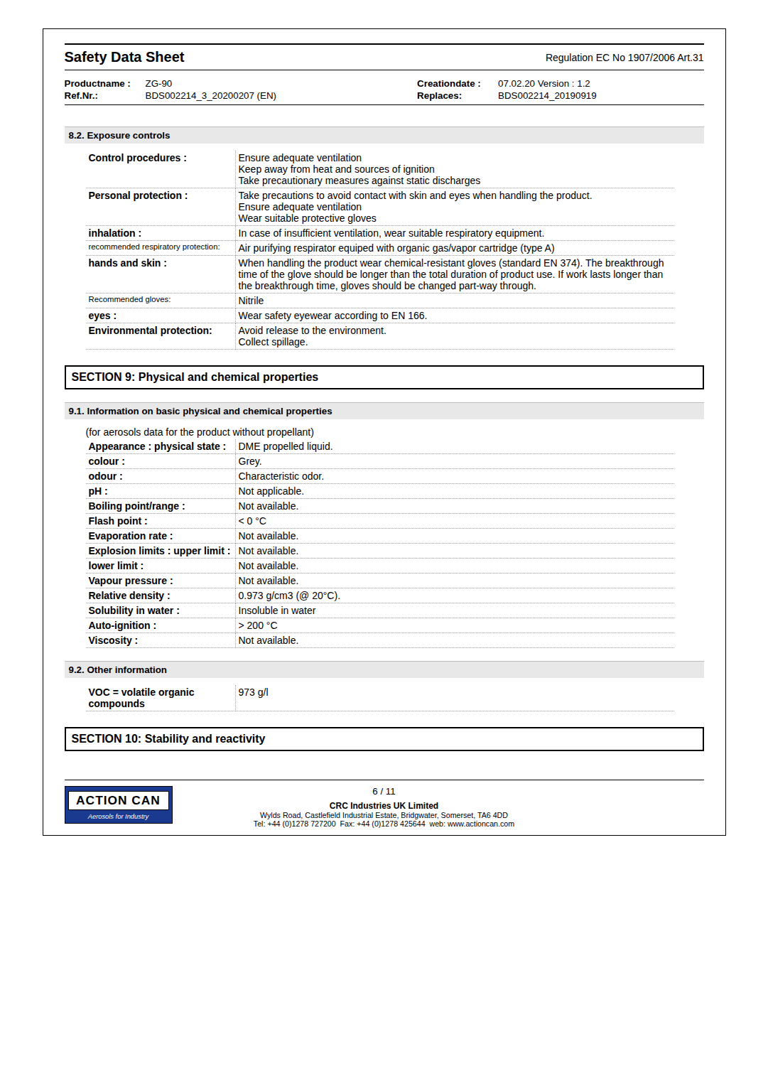Safety Data Sheet
Regulation EC No 1907/2006 Art.31
| Productname : | ZG-90 | Creationdate : | 07.02.20 Version : 1.2 |
| Ref.Nr.: | BDS002214_3_20200207 (EN) | Replaces: | BDS002214_20190919 |
8.2. Exposure controls
| Control procedures : | Ensure adequate ventilation Keep away from heat and sources of ignition Take precautionary measures against static discharges |
| Personal protection : | Take precautions to avoid contact with skin and eyes when handling the product. Ensure adequate ventilation Wear suitable protective gloves |
| inhalation : | In case of insufficient ventilation, wear suitable respiratory equipment. |
| recommended respiratory protection: | Air purifying respirator equiped with organic gas/vapor cartridge (type A) |
| hands and skin : | When handling the product wear chemical-resistant gloves (standard EN 374). The breakthrough time of the glove should be longer than the total duration of product use. If work lasts longer than the breakthrough time, gloves should be changed part-way through. |
| Recommended gloves: | Nitrile |
| eyes : | Wear safety eyewear according to EN 166. |
| Environmental protection: | Avoid release to the environment. Collect spillage. |
SECTION 9: Physical and chemical properties
9.1. Information on basic physical and chemical properties
(for aerosols data for the product without propellant)
| Appearance : physical state : | DME propelled liquid. |
| colour : | Grey. |
| odour : | Characteristic odor. |
| pH : | Not applicable. |
| Boiling point/range : | Not available. |
| Flash point : | < 0 °C |
| Evaporation rate : | Not available. |
| Explosion limits : upper limit : | Not available. |
| lower limit : | Not available. |
| Vapour pressure : | Not available. |
| Relative density : | 0.973 g/cm3 (@ 20°C). |
| Solubility in water : | Insoluble in water |
| Auto-ignition : | > 200 °C |
| Viscosity : | Not available. |
9.2. Other information
| VOC = volatile organic compounds | 973 g/l |
SECTION 10: Stability and reactivity
ACTION CAN Aerosols for Industry
6 / 11
CRC Industries UK Limited
Wylds Road, Castlefield Industrial Estate, Bridgwater, Somerset, TA6 4DD
Tel: +44 (0)1278 727200 Fax: +44 (0)1278 425644 web: www.actioncan.com